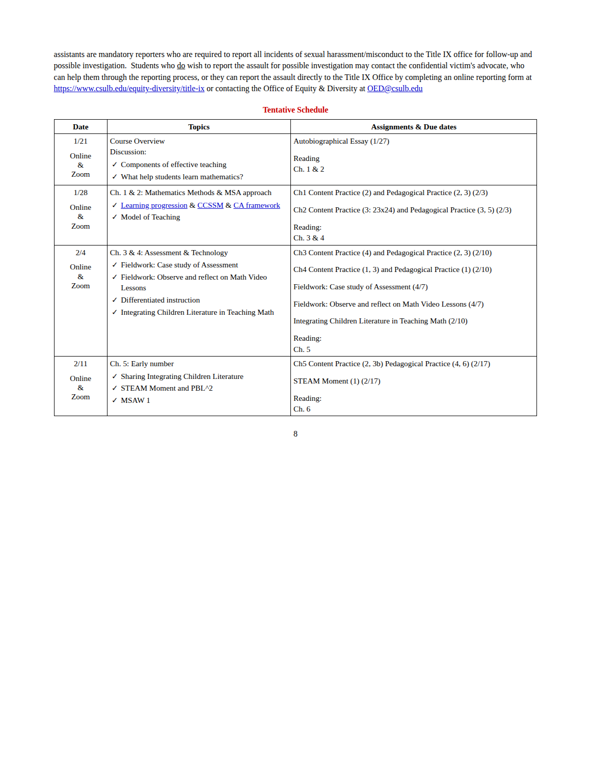assistants are mandatory reporters who are required to report all incidents of sexual harassment/misconduct to the Title IX office for follow-up and possible investigation. Students who do wish to report the assault for possible investigation may contact the confidential victim's advocate, who can help them through the reporting process, or they can report the assault directly to the Title IX Office by completing an online reporting form at https://www.csulb.edu/equity-diversity/title-ix or contacting the Office of Equity & Diversity at OED@csulb.edu
Tentative Schedule
| Date | Topics | Assignments & Due dates |
| --- | --- | --- |
| 1/21 Online & Zoom | Course Overview Discussion: Components of effective teaching What help students learn mathematics? | Autobiographical Essay (1/27) Reading Ch. 1 & 2 |
| 1/28 Online & Zoom | Ch. 1 & 2: Mathematics Methods & MSA approach Learning progression & CCSSM & CA framework Model of Teaching | Ch1 Content Practice (2) and Pedagogical Practice (2, 3) (2/3) Ch2 Content Practice (3: 23x24) and Pedagogical Practice (3, 5) (2/3) Reading: Ch. 3 & 4 |
| 2/4 Online & Zoom | Ch. 3 & 4: Assessment & Technology Fieldwork: Case study of Assessment Fieldwork: Observe and reflect on Math Video Lessons Differentiated instruction Integrating Children Literature in Teaching Math | Ch3 Content Practice (4) and Pedagogical Practice (2, 3) (2/10) Ch4 Content Practice (1, 3) and Pedagogical Practice (1) (2/10) Fieldwork: Case study of Assessment (4/7) Fieldwork: Observe and reflect on Math Video Lessons (4/7) Integrating Children Literature in Teaching Math (2/10) Reading: Ch. 5 |
| 2/11 Online & Zoom | Ch. 5: Early number Sharing Integrating Children Literature STEAM Moment and PBL^2 MSAW 1 | Ch5 Content Practice (2, 3b) Pedagogical Practice (4, 6) (2/17) STEAM Moment (1) (2/17) Reading: Ch. 6 |
8